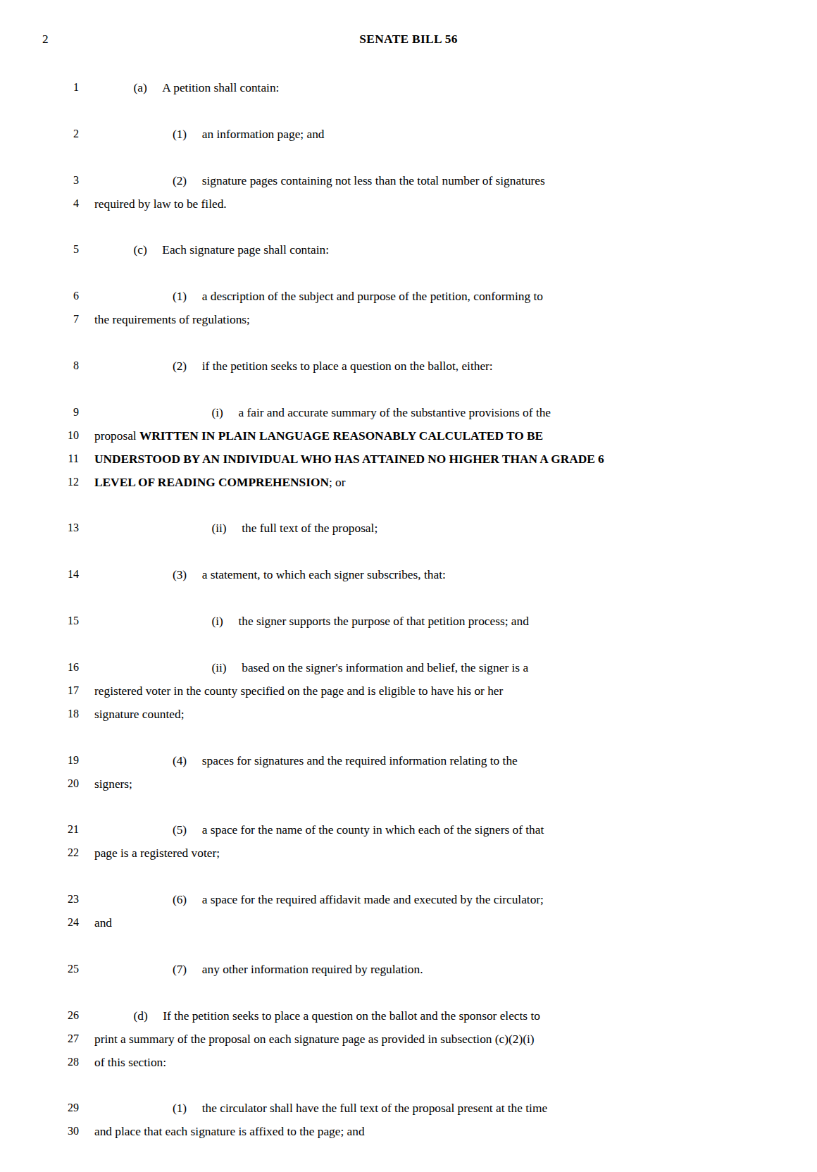2
SENATE BILL 56
1
(a) A petition shall contain:
2
(1) an information page; and
3
(2) signature pages containing not less than the total number of signatures
4
required by law to be filed.
5
(c) Each signature page shall contain:
6
(1) a description of the subject and purpose of the petition, conforming to
7
the requirements of regulations;
8
(2) if the petition seeks to place a question on the ballot, either:
9
(i) a fair and accurate summary of the substantive provisions of the
10
proposal written in plain language reasonably calculated to be
11
understood by an individual who has attained no higher than a grade 6
12
level of reading comprehension; or
13
(ii) the full text of the proposal;
14
(3) a statement, to which each signer subscribes, that:
15
(i) the signer supports the purpose of that petition process; and
16
(ii) based on the signer's information and belief, the signer is a
17
registered voter in the county specified on the page and is eligible to have his or her
18
signature counted;
19
(4) spaces for signatures and the required information relating to the
20
signers;
21
(5) a space for the name of the county in which each of the signers of that
22
page is a registered voter;
23
(6) a space for the required affidavit made and executed by the circulator;
24
and
25
(7) any other information required by regulation.
26
(d) If the petition seeks to place a question on the ballot and the sponsor elects to
27
print a summary of the proposal on each signature page as provided in subsection (c)(2)(i)
28
of this section:
29
(1) the circulator shall have the full text of the proposal present at the time
30
and place that each signature is affixed to the page; and